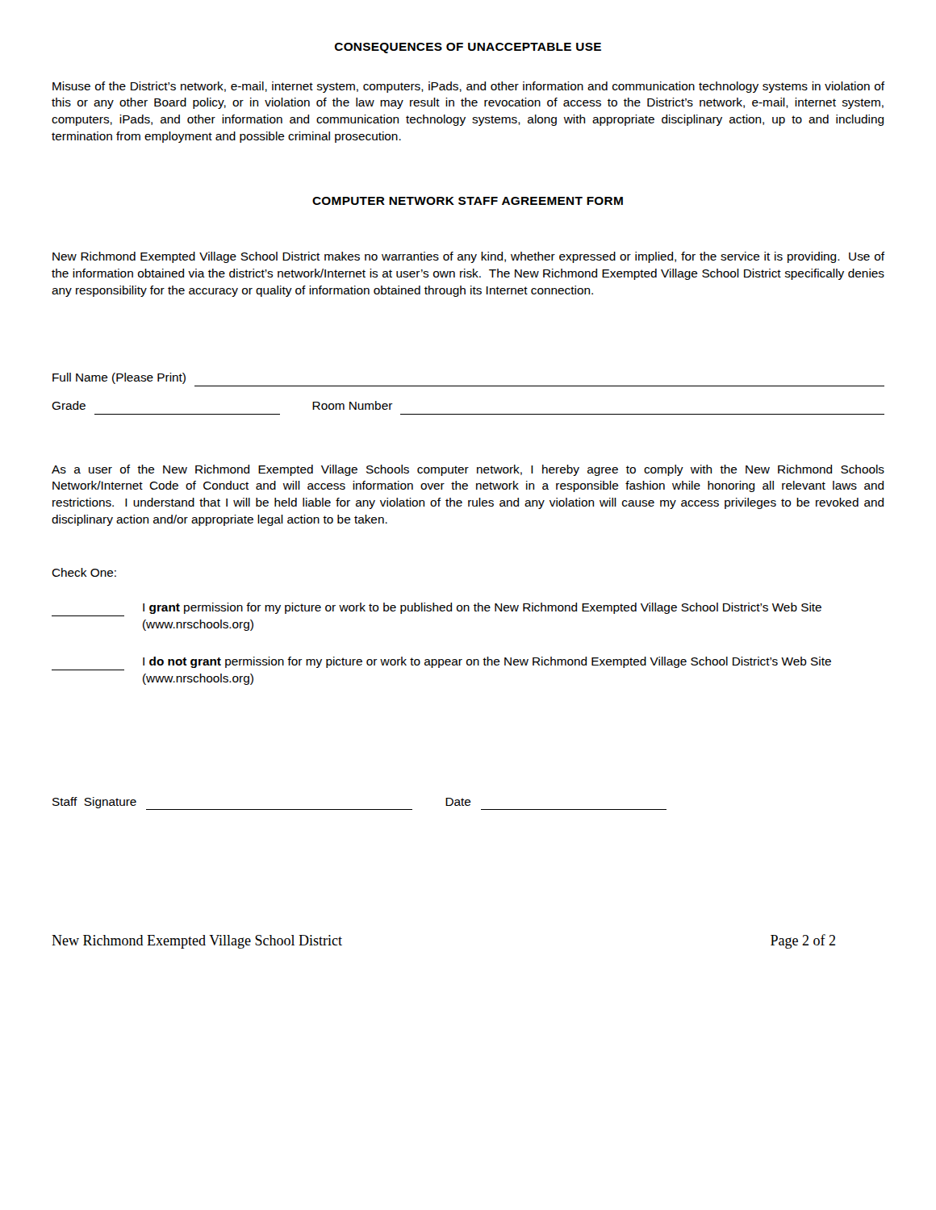CONSEQUENCES OF UNACCEPTABLE USE
Misuse of the District’s network, e-mail, internet system, computers, iPads, and other information and communication technology systems in violation of this or any other Board policy, or in violation of the law may result in the revocation of access to the District’s network, e-mail, internet system, computers, iPads, and other information and communication technology systems, along with appropriate disciplinary action, up to and including termination from employment and possible criminal prosecution.
COMPUTER NETWORK STAFF AGREEMENT FORM
New Richmond Exempted Village School District makes no warranties of any kind, whether expressed or implied, for the service it is providing. Use of the information obtained via the district’s network/Internet is at user’s own risk. The New Richmond Exempted Village School District specifically denies any responsibility for the accuracy or quality of information obtained through its Internet connection.
Full Name (Please Print)
Grade Room Number
As a user of the New Richmond Exempted Village Schools computer network, I hereby agree to comply with the New Richmond Schools Network/Internet Code of Conduct and will access information over the network in a responsible fashion while honoring all relevant laws and restrictions. I understand that I will be held liable for any violation of the rules and any violation will cause my access privileges to be revoked and disciplinary action and/or appropriate legal action to be taken.
Check One:
I grant permission for my picture or work to be published on the New Richmond Exempted Village School District’s Web Site (www.nrschools.org)
I do not grant permission for my picture or work to appear on the New Richmond Exempted Village School District’s Web Site (www.nrschools.org)
Staff Signature Date
New Richmond Exempted Village School District Page 2 of 2